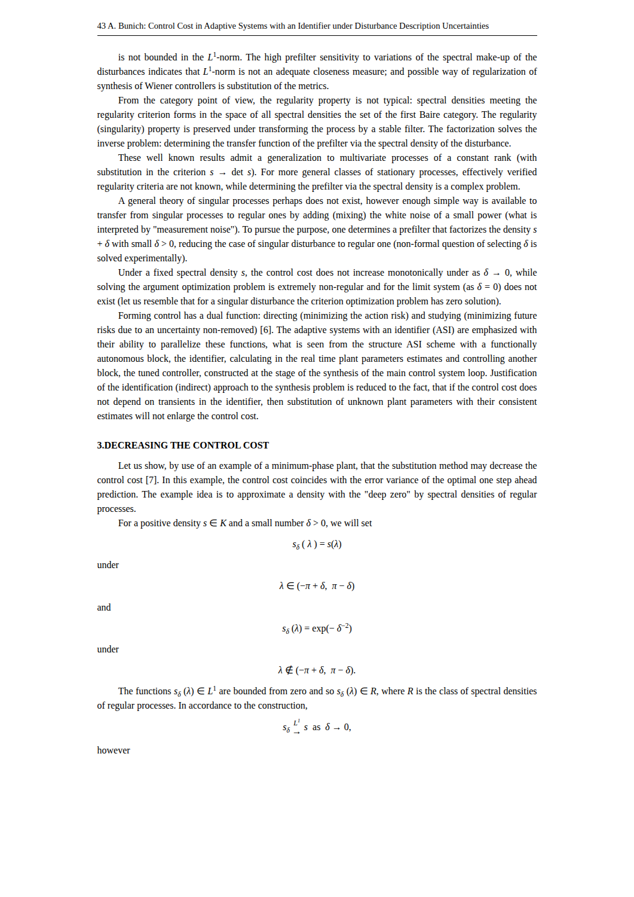43 A. Bunich: Control Cost in Adaptive Systems with an Identifier under Disturbance Description Uncertainties
is not bounded in the L1-norm. The high prefilter sensitivity to variations of the spectral make-up of the disturbances indicates that L1-norm is not an adequate closeness measure; and possible way of regularization of synthesis of Wiener controllers is substitution of the metrics.
From the category point of view, the regularity property is not typical: spectral densities meeting the regularity criterion forms in the space of all spectral densities the set of the first Baire category. The regularity (singularity) property is preserved under transforming the process by a stable filter. The factorization solves the inverse problem: determining the transfer function of the prefilter via the spectral density of the disturbance.
These well known results admit a generalization to multivariate processes of a constant rank (with substitution in the criterion s → det s). For more general classes of stationary processes, effectively verified regularity criteria are not known, while determining the prefilter via the spectral density is a complex problem.
A general theory of singular processes perhaps does not exist, however enough simple way is available to transfer from singular processes to regular ones by adding (mixing) the white noise of a small power (what is interpreted by "measurement noise"). To pursue the purpose, one determines a prefilter that factorizes the density s + δ with small δ > 0, reducing the case of singular disturbance to regular one (non-formal question of selecting δ is solved experimentally).
Under a fixed spectral density s, the control cost does not increase monotonically under as δ → 0, while solving the argument optimization problem is extremely non-regular and for the limit system (as δ = 0) does not exist (let us resemble that for a singular disturbance the criterion optimization problem has zero solution).
Forming control has a dual function: directing (minimizing the action risk) and studying (minimizing future risks due to an uncertainty non-removed) [6]. The adaptive systems with an identifier (ASI) are emphasized with their ability to parallelize these functions, what is seen from the structure ASI scheme with a functionally autonomous block, the identifier, calculating in the real time plant parameters estimates and controlling another block, the tuned controller, constructed at the stage of the synthesis of the main control system loop. Justification of the identification (indirect) approach to the synthesis problem is reduced to the fact, that if the control cost does not depend on transients in the identifier, then substitution of unknown plant parameters with their consistent estimates will not enlarge the control cost.
3.Decreasing the Control Cost
Let us show, by use of an example of a minimum-phase plant, that the substitution method may decrease the control cost [7]. In this example, the control cost coincides with the error variance of the optimal one step ahead prediction. The example idea is to approximate a density with the "deep zero" by spectral densities of regular processes.
For a positive density s ∈ K and a small number δ > 0, we will set
sδ ( λ ) = s(λ)
under
λ ∈ (−π + δ, π − δ)
and
sδ (λ) = exp(− δ−2)
under
λ ∉ (−π + δ, π − δ).
The functions sδ (λ) ∈ L1 are bounded from zero and so sδ (λ) ∈ R, where R is the class of spectral densities of regular processes. In accordance to the construction,
sδ L1→ s as δ → 0,
however